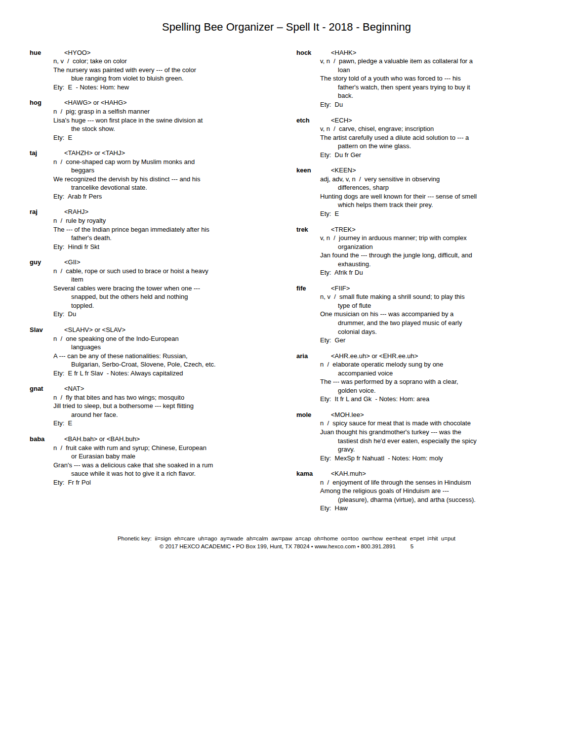Spelling Bee Organizer – Spell It - 2018 - Beginning
hue<HYOO>
n, v / color; take on color
The nursery was painted with every --- of the colorblue ranging from violet to bluish green.
Ety: E - Notes: Hom: hew
hog<HAWG> or <HAHG>
n / pig; grasp in a selfish manner
Lisa's huge --- won first place in the swine division atthe stock show.
Ety: E
taj<TAHZH> or <TAHJ>
n / cone-shaped cap worn by Muslim monks andbeggars
We recognized the dervish by his distinct --- and histrancelike devotional state.
Ety: Arab fr Pers
raj<RAHJ>
n / rule by royalty
The --- of the Indian prince began immediately after hisfather's death.
Ety: Hindi fr Skt
guy<GII>
n / cable, rope or such used to brace or hoist a heavyitem
Several cables were bracing the tower when one ---snapped, but the others held and nothing toppled.
Ety: Du
Slav<SLAHV> or <SLAV>
n / one speaking one of the Indo-Europeanlanguages
A --- can be any of these nationalities: Russian,Bulgarian, Serbo-Croat, Slovene, Pole, Czech, etc.
Ety: E fr L fr Slav - Notes: Always capitalized
gnat<NAT>
n / fly that bites and has two wings; mosquito
Jill tried to sleep, but a bothersome --- kept flittingaround her face.
Ety: E
baba<BAH.bah> or <BAH.buh>
n / fruit cake with rum and syrup; Chinese, Europeanor Eurasian baby male
Gran's --- was a delicious cake that she soaked in a rumsauce while it was hot to give it a rich flavor.
Ety: Fr fr Pol
hock<HAHK>
v, n / pawn, pledge a valuable item as collateral for aloan
The story told of a youth who was forced to --- hisfather's watch, then spent years trying to buy it back.
Ety: Du
etch<ECH>
v, n / carve, chisel, engrave; inscription
The artist carefully used a dilute acid solution to --- apattern on the wine glass.
Ety: Du fr Ger
keen<KEEN>
adj, adv, v, n / very sensitive in observingdifferences, sharp
Hunting dogs are well known for their --- sense of smellwhich helps them track their prey.
Ety: E
trek<TREK>
v, n / journey in arduous manner; trip with complexorganization
Jan found the --- through the jungle long, difficult, andexhausting.
Ety: Afrik fr Du
fife<FIIF>
n, v / small flute making a shrill sound; to play thistype of flute
One musician on his --- was accompanied by adrummer, and the two played music of early colonial days.
Ety: Ger
aria<AHR.ee.uh> or <EHR.ee.uh>
n / elaborate operatic melody sung by oneaccompanied voice
The --- was performed by a soprano with a clear,golden voice.
Ety: It fr L and Gk - Notes: Hom: area
mole<MOH.lee>
n / spicy sauce for meat that is made with chocolate
Juan thought his grandmother's turkey --- was thetastiest dish he'd ever eaten, especially the spicy gravy.
Ety: MexSp fr Nahuatl - Notes: Hom: moly
kama<KAH.muh>
n / enjoyment of life through the senses in Hinduism
Among the religious goals of Hinduism are ---(pleasure), dharma (virtue), and artha (success).
Ety: Haw
Phonetic key: ii=sign eh=care uh=ago ay=wade ah=calm aw=paw a=cap oh=home oo=too ow=how ee=heat e=pet i=hit u=put © 2017 HEXCO ACADEMIC • PO Box 199, Hunt, TX 78024 • www.hexco.com • 800.391.28915